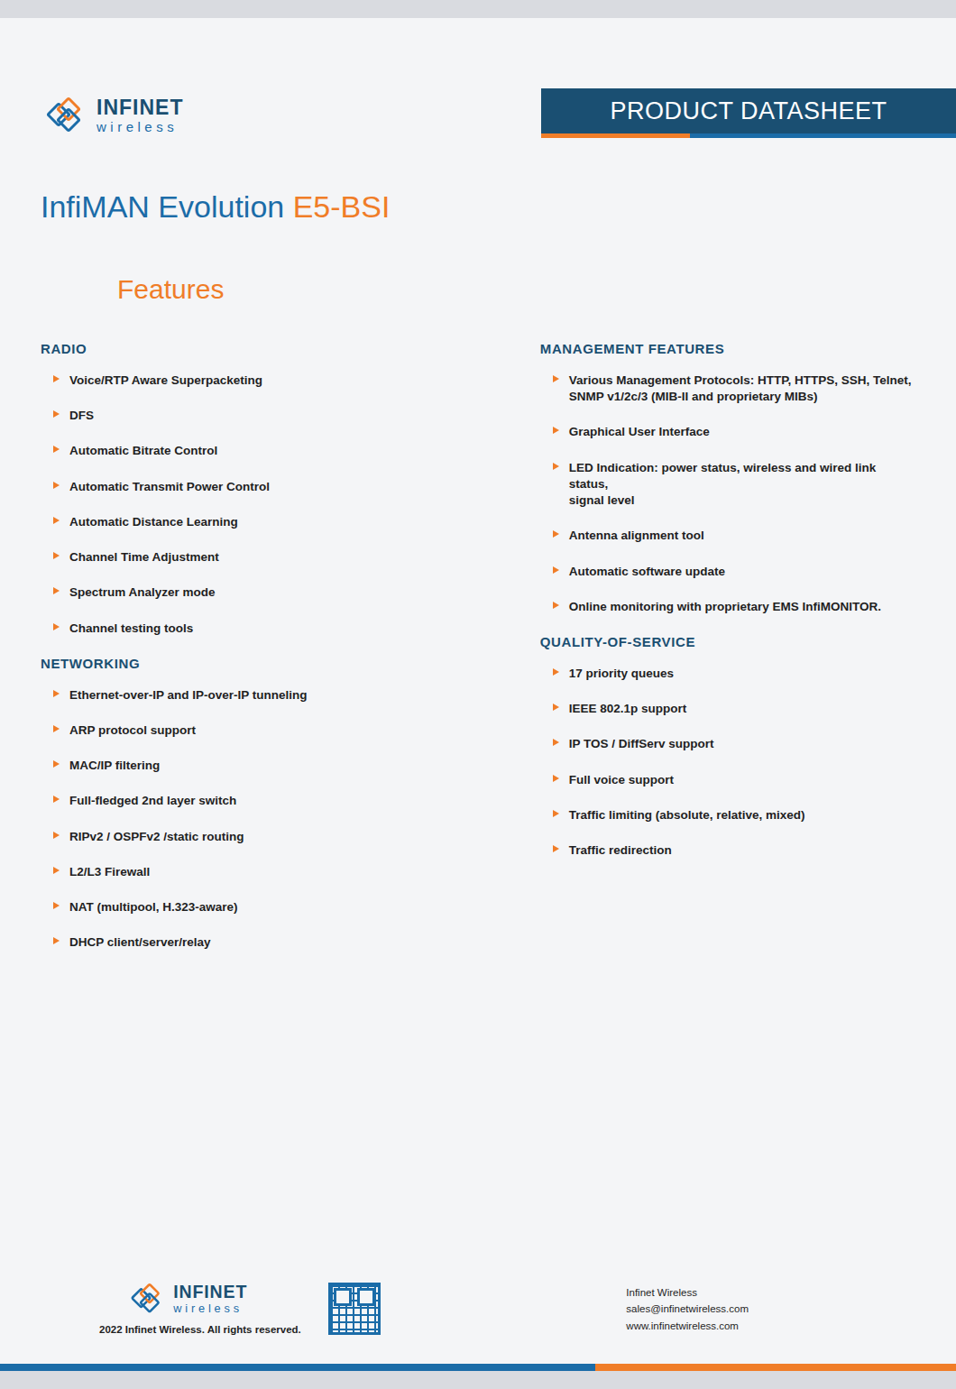INFINET
wireless
PRODUCT DATASHEET
InfiMAN Evolution E5-BSI
Features
RADIO
Voice/RTP Aware Superpacketing
DFS
Automatic Bitrate Control
Automatic Transmit Power Control
Automatic Distance Learning
Channel Time Adjustment
Spectrum Analyzer mode
Channel testing tools
NETWORKING
Ethernet-over-IP and IP-over-IP tunneling
ARP protocol support
MAC/IP filtering
Full-fledged 2nd layer switch
RIPv2 / OSPFv2 /static routing
L2/L3 Firewall
NAT (multipool, H.323-aware)
DHCP client/server/relay
MANAGEMENT FEATURES
Various Management Protocols: HTTP, HTTPS, SSH, Telnet,
SNMP v1/2c/3 (MIB-II and proprietary MIBs)
Graphical User Interface
LED Indication: power status, wireless and wired link status,
signal level
Antenna alignment tool
Automatic software update
Online monitoring with proprietary EMS InfiMONITOR.
QUALITY-OF-SERVICE
17 priority queues
IEEE 802.1p support
IP TOS / DiffServ support
Full voice support
Traffic limiting (absolute, relative, mixed)
Traffic redirection
INFINET
wireless
2022 Infinet Wireless. All rights reserved.
Infinet Wireless
sales@infinetwireless.com
www.infinetwireless.com